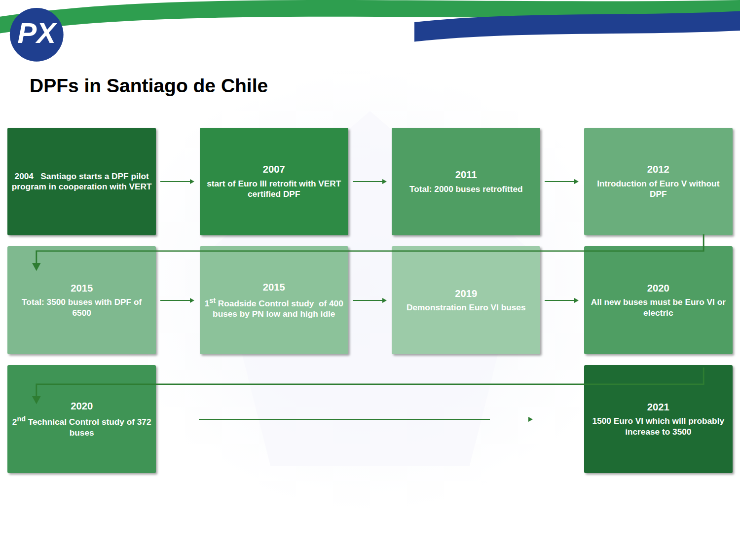PX
DPFs in Santiago de Chile
2004 Santiago starts a DPF pilot program in cooperation with VERT
2007
start of Euro III retrofit with VERT certified DPF
2011
Total: 2000 buses retrofitted
2012
Introduction of Euro V without DPF
2015
Total: 3500 buses with DPF of 6500
2015
1st Roadside Control study of 400 buses by PN low and high idle
2019
Demonstration Euro VI buses
2020
All new buses must be Euro VI or electric
2020
2nd Technical Control study of 372 buses
2021
1500 Euro VI which will probably increase to 3500